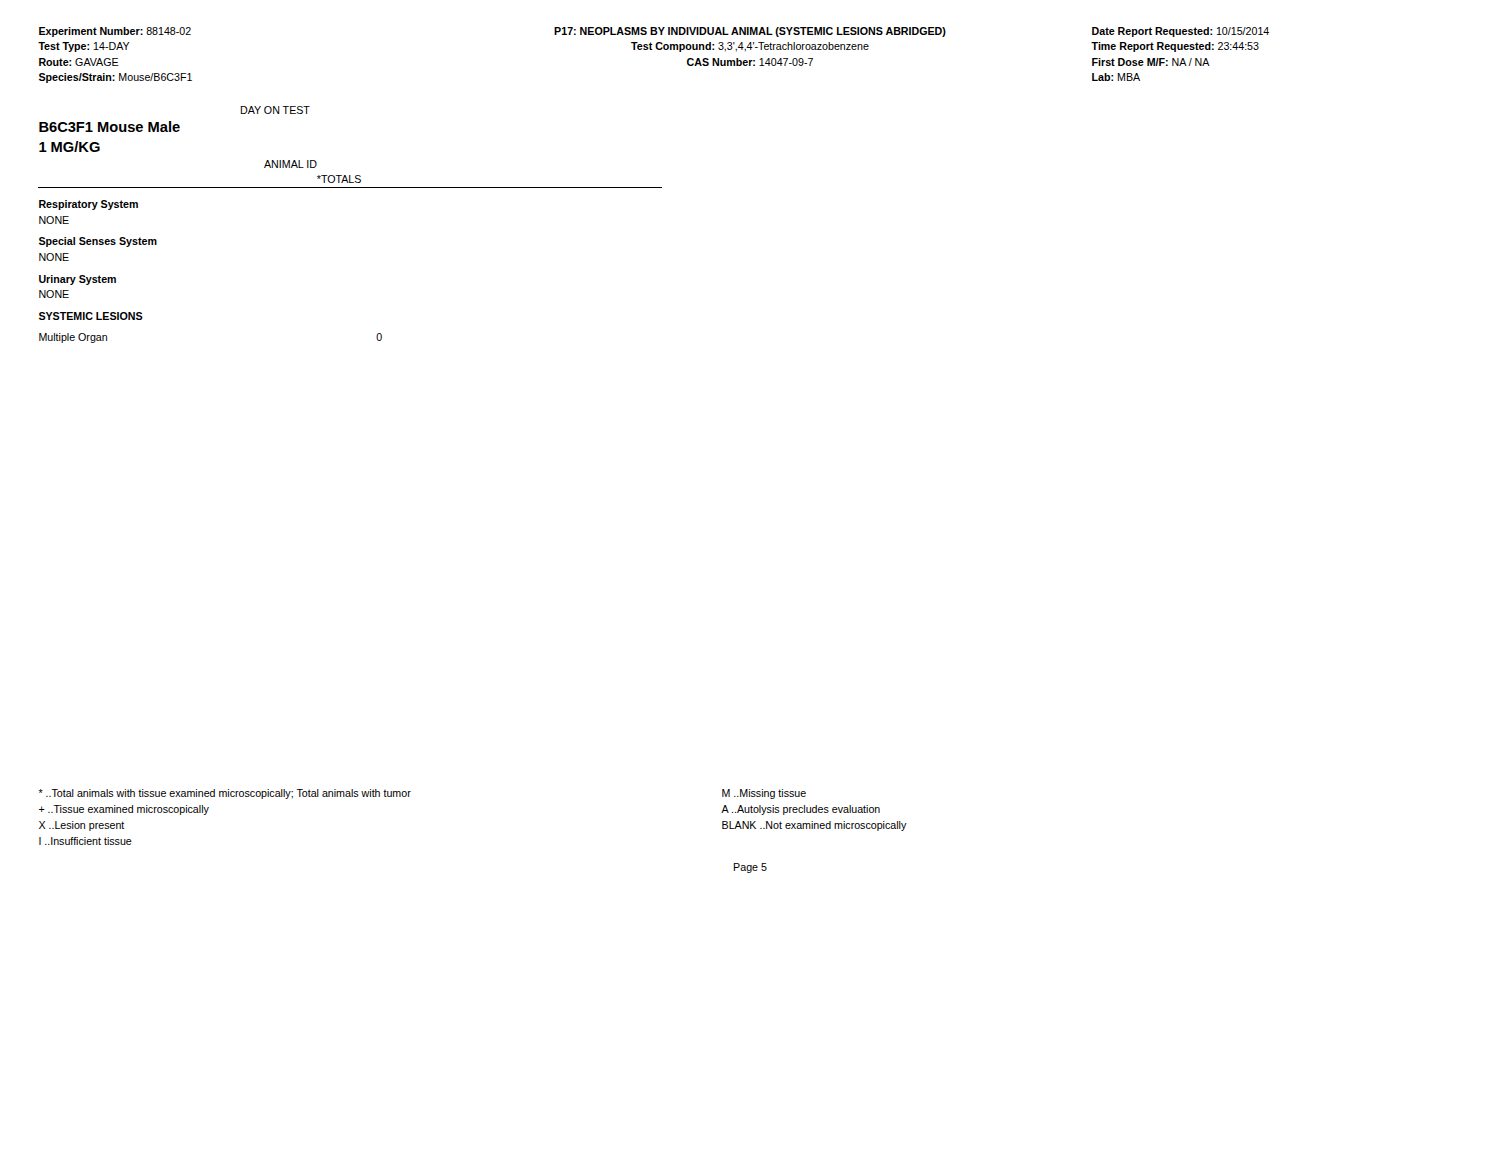| Experiment Number: 88148-02 | P17: NEOPLASMS BY INDIVIDUAL ANIMAL (SYSTEMIC LESIONS ABRIDGED) | Date Report Requested: 10/15/2014 |
| Test Type: 14-DAY | Test Compound: 3,3',4,4'-Tetrachloroazobenzene | Time Report Requested: 23:44:53 |
| Route: GAVAGE | CAS Number: 14047-09-7 | First Dose M/F: NA / NA |
| Species/Strain: Mouse/B6C3F1 | | Lab: MBA |
DAY ON TEST
B6C3F1 Mouse Male
1 MG/KG
ANIMAL ID
*TOTALS
Respiratory System
NONE
Special Senses System
NONE
Urinary System
NONE
SYSTEMIC LESIONS
| Multiple Organ | 0 |
| * ..Total animals with tissue examined microscopically; Total animals with tumor | M ..Missing tissue |
| + ..Tissue examined microscopically | A ..Autolysis precludes evaluation |
| X ..Lesion present | BLANK ..Not examined microscopically |
| I ..Insufficient tissue | |
Page 5